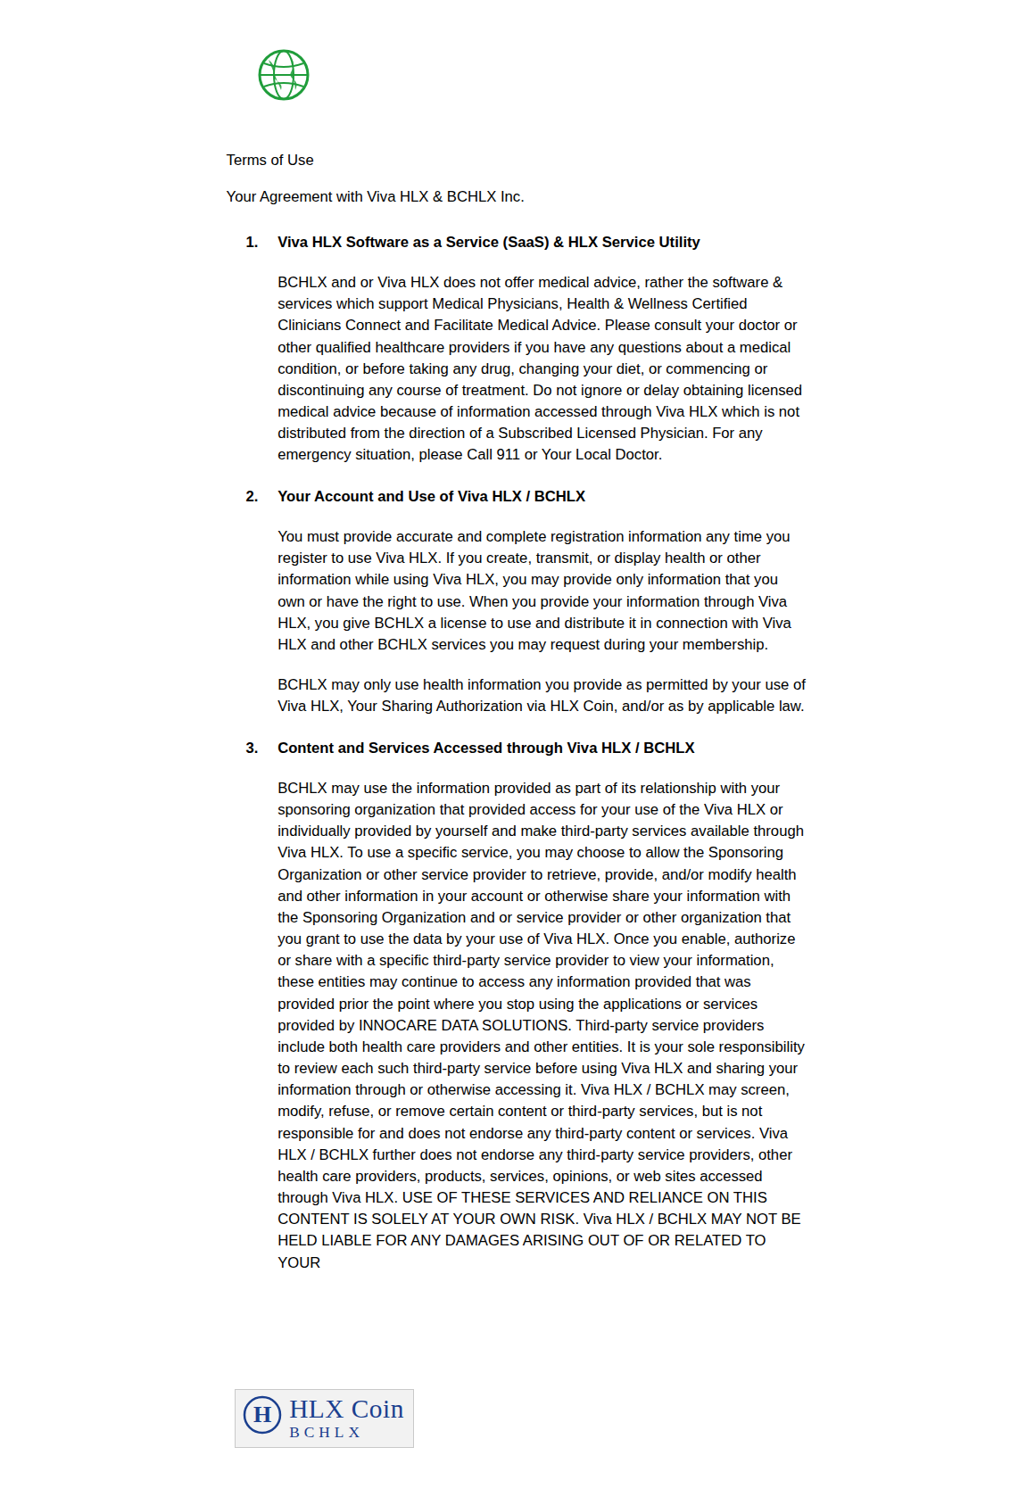Terms of Use
Your Agreement with Viva HLX & BCHLX Inc.
Viva HLX Software as a Service (SaaS) & HLX Service Utility
BCHLX and or Viva HLX does not offer medical advice, rather the software & services which support Medical Physicians, Health & Wellness Certified Clinicians Connect and Facilitate Medical Advice. Please consult your doctor or other qualified healthcare providers if you have any questions about a medical condition, or before taking any drug, changing your diet, or commencing or discontinuing any course of treatment. Do not ignore or delay obtaining licensed medical advice because of information accessed through Viva HLX which is not distributed from the direction of a Subscribed Licensed Physician. For any emergency situation, please Call 911 or Your Local Doctor.
Your Account and Use of Viva HLX / BCHLX
You must provide accurate and complete registration information any time you register to use Viva HLX. If you create, transmit, or display health or other information while using Viva HLX, you may provide only information that you own or have the right to use. When you provide your information through Viva HLX, you give BCHLX a license to use and distribute it in connection with Viva HLX and other BCHLX services you may request during your membership.
BCHLX may only use health information you provide as permitted by your use of Viva HLX, Your Sharing Authorization via HLX Coin, and/or as by applicable law.
Content and Services Accessed through Viva HLX / BCHLX
BCHLX may use the information provided as part of its relationship with your sponsoring organization that provided access for your use of the Viva HLX or individually provided by yourself and make third-party services available through Viva HLX. To use a specific service, you may choose to allow the Sponsoring Organization or other service provider to retrieve, provide, and/or modify health and other information in your account or otherwise share your information with the Sponsoring Organization and or service provider or other organization that you grant to use the data by your use of Viva HLX. Once you enable, authorize or share with a specific third-party service provider to view your information, these entities may continue to access any information provided that was provided prior the point where you stop using the applications or services provided by INNOCARE DATA SOLUTIONS. Third-party service providers include both health care providers and other entities. It is your sole responsibility to review each such third-party service before using Viva HLX and sharing your information through or otherwise accessing it. Viva HLX / BCHLX may screen, modify, refuse, or remove certain content or third-party services, but is not responsible for and does not endorse any third-party content or services. Viva HLX / BCHLX further does not endorse any third-party service providers, other health care providers, products, services, opinions, or web sites accessed through Viva HLX. USE OF THESE SERVICES AND RELIANCE ON THIS CONTENT IS SOLELY AT YOUR OWN RISK. Viva HLX / BCHLX MAY NOT BE HELD LIABLE FOR ANY DAMAGES ARISING OUT OF OR RELATED TO YOUR
| H | HLX Coin |
| BCHLX |